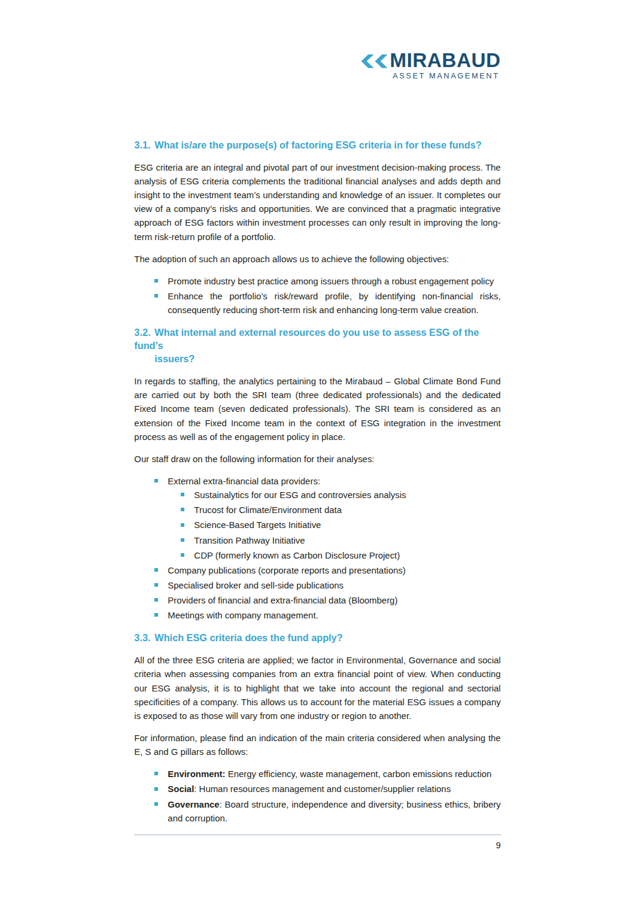❮❮ MIRABAUD
ASSET MANAGEMENT
3.1. What is/are the purpose(s) of factoring ESG criteria in for these funds?
ESG criteria are an integral and pivotal part of our investment decision-making process. The analysis of ESG criteria complements the traditional financial analyses and adds depth and insight to the investment team’s understanding and knowledge of an issuer. It completes our view of a company’s risks and opportunities. We are convinced that a pragmatic integrative approach of ESG factors within investment processes can only result in improving the long-term risk-return profile of a portfolio.
The adoption of such an approach allows us to achieve the following objectives:
Promote industry best practice among issuers through a robust engagement policy
Enhance the portfolio’s risk/reward profile, by identifying non-financial risks, consequently reducing short-term risk and enhancing long-term value creation.
3.2. What internal and external resources do you use to assess ESG of the fund’sissuers?
In regards to staffing, the analytics pertaining to the Mirabaud – Global Climate Bond Fund are carried out by both the SRI team (three dedicated professionals) and the dedicated Fixed Income team (seven dedicated professionals). The SRI team is considered as an extension of the Fixed Income team in the context of ESG integration in the investment process as well as of the engagement policy in place.
Our staff draw on the following information for their analyses:
External extra-financial data providers:
Sustainalytics for our ESG and controversies analysis
Trucost for Climate/Environment data
Science-Based Targets Initiative
Transition Pathway Initiative
CDP (formerly known as Carbon Disclosure Project)
Company publications (corporate reports and presentations)
Specialised broker and sell-side publications
Providers of financial and extra-financial data (Bloomberg)
Meetings with company management.
3.3. Which ESG criteria does the fund apply?
All of the three ESG criteria are applied; we factor in Environmental, Governance and social criteria when assessing companies from an extra financial point of view. When conducting our ESG analysis, it is to highlight that we take into account the regional and sectorial specificities of a company. This allows us to account for the material ESG issues a company is exposed to as those will vary from one industry or region to another.
For information, please find an indication of the main criteria considered when analysing the E, S and G pillars as follows:
Environment: Energy efficiency, waste management, carbon emissions reduction
Social: Human resources management and customer/supplier relations
Governance: Board structure, independence and diversity; business ethics, bribery and corruption.
9